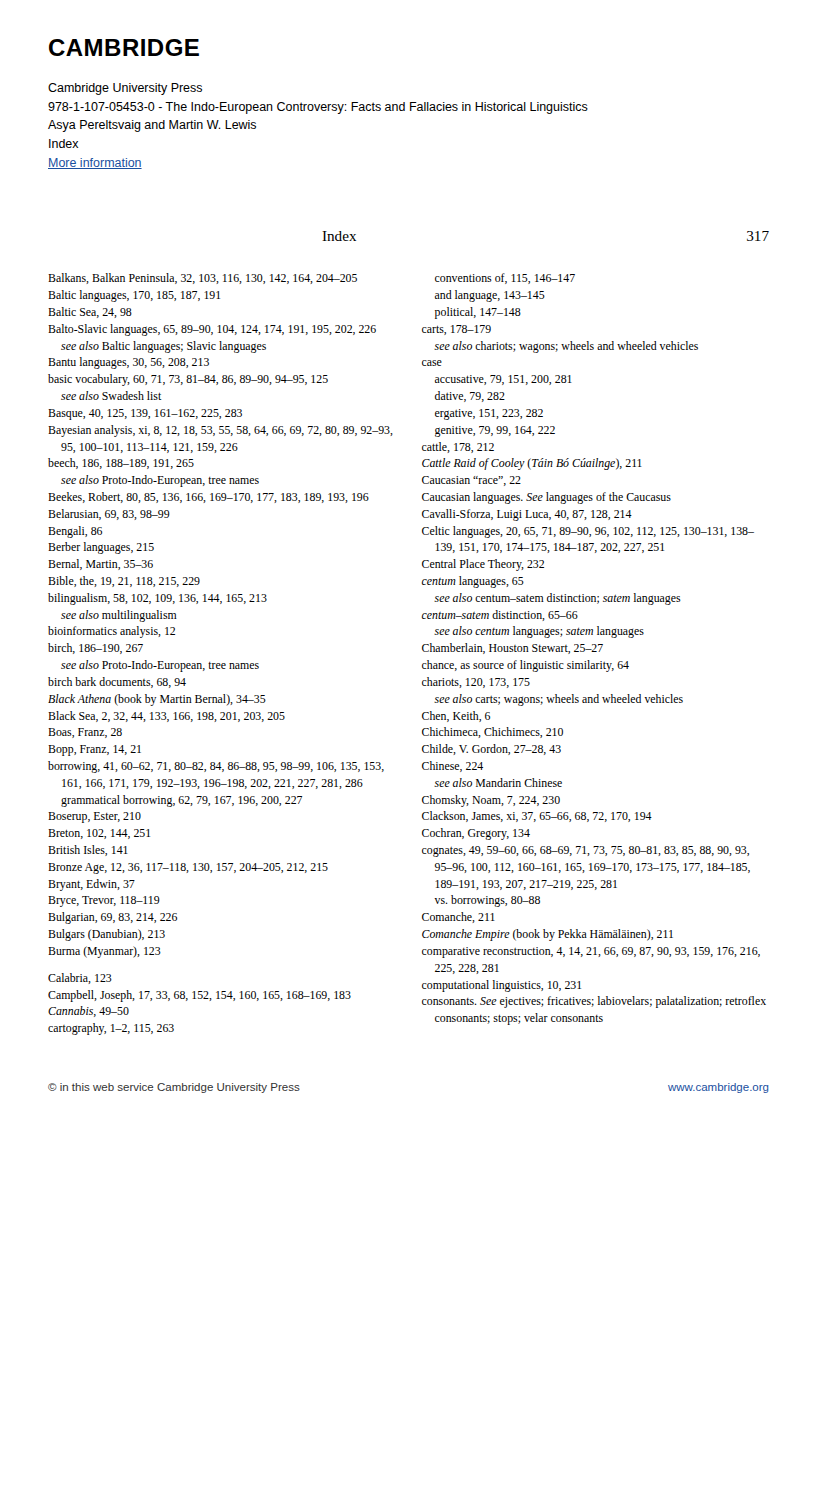CAMBRIDGE
Cambridge University Press
978-1-107-05453-0 - The Indo-European Controversy: Facts and Fallacies in Historical Linguistics
Asya Pereltsvaig and Martin W. Lewis
Index
More information
Index 317
Balkans, Balkan Peninsula, 32, 103, 116, 130, 142, 164, 204–205
Baltic languages, 170, 185, 187, 191
Baltic Sea, 24, 98
Balto-Slavic languages, 65, 89–90, 104, 124, 174, 191, 195, 202, 226
see also Baltic languages; Slavic languages
Bantu languages, 30, 56, 208, 213
basic vocabulary, 60, 71, 73, 81–84, 86, 89–90, 94–95, 125
see also Swadesh list
Basque, 40, 125, 139, 161–162, 225, 283
Bayesian analysis, xi, 8, 12, 18, 53, 55, 58, 64, 66, 69, 72, 80, 89, 92–93, 95, 100–101, 113–114, 121, 159, 226
beech, 186, 188–189, 191, 265
see also Proto-Indo-European, tree names
Beekes, Robert, 80, 85, 136, 166, 169–170, 177, 183, 189, 193, 196
Belarusian, 69, 83, 98–99
Bengali, 86
Berber languages, 215
Bernal, Martin, 35–36
Bible, the, 19, 21, 118, 215, 229
bilingualism, 58, 102, 109, 136, 144, 165, 213
see also multilingualism
bioinformatics analysis, 12
birch, 186–190, 267
see also Proto-Indo-European, tree names
birch bark documents, 68, 94
Black Athena (book by Martin Bernal), 34–35
Black Sea, 2, 32, 44, 133, 166, 198, 201, 203, 205
Boas, Franz, 28
Bopp, Franz, 14, 21
borrowing, 41, 60–62, 71, 80–82, 84, 86–88, 95, 98–99, 106, 135, 153, 161, 166, 171, 179, 192–193, 196–198, 202, 221, 227, 281, 286
grammatical borrowing, 62, 79, 167, 196, 200, 227
Boserup, Ester, 210
Breton, 102, 144, 251
British Isles, 141
Bronze Age, 12, 36, 117–118, 130, 157, 204–205, 212, 215
Bryant, Edwin, 37
Bryce, Trevor, 118–119
Bulgarian, 69, 83, 214, 226
Bulgars (Danubian), 213
Burma (Myanmar), 123
Calabria, 123
Campbell, Joseph, 17, 33, 68, 152, 154, 160, 165, 168–169, 183
Cannabis, 49–50
cartography, 1–2, 115, 263
conventions of, 115, 146–147
and language, 143–145
political, 147–148
carts, 178–179
see also chariots; wagons; wheels and wheeled vehicles
case
accusative, 79, 151, 200, 281
dative, 79, 282
ergative, 151, 223, 282
genitive, 79, 99, 164, 222
cattle, 178, 212
Cattle Raid of Cooley (Táin Bó Cúailnge), 211
Caucasian “race”, 22
Caucasian languages. See languages of the Caucasus
Cavalli-Sforza, Luigi Luca, 40, 87, 128, 214
Celtic languages, 20, 65, 71, 89–90, 96, 102, 112, 125, 130–131, 138–139, 151, 170, 174–175, 184–187, 202, 227, 251
Central Place Theory, 232
centum languages, 65
see also centum–satem distinction; satem languages
centum–satem distinction, 65–66
see also centum languages; satem languages
Chamberlain, Houston Stewart, 25–27
chance, as source of linguistic similarity, 64
chariots, 120, 173, 175
see also carts; wagons; wheels and wheeled vehicles
Chen, Keith, 6
Chichimeca, Chichimecs, 210
Childe, V. Gordon, 27–28, 43
Chinese, 224
see also Mandarin Chinese
Chomsky, Noam, 7, 224, 230
Clackson, James, xi, 37, 65–66, 68, 72, 170, 194
Cochran, Gregory, 134
cognates, 49, 59–60, 66, 68–69, 71, 73, 75, 80–81, 83, 85, 88, 90, 93, 95–96, 100, 112, 160–161, 165, 169–170, 173–175, 177, 184–185, 189–191, 193, 207, 217–219, 225, 281
vs. borrowings, 80–88
Comanche, 211
Comanche Empire (book by Pekka Hämäläinen), 211
comparative reconstruction, 4, 14, 21, 66, 69, 87, 90, 93, 159, 176, 216, 225, 228, 281
computational linguistics, 10, 231
consonants. See ejectives; fricatives; labiovelars; palatalization; retroflex consonants; stops; velar consonants
© in this web service Cambridge University Press www.cambridge.org